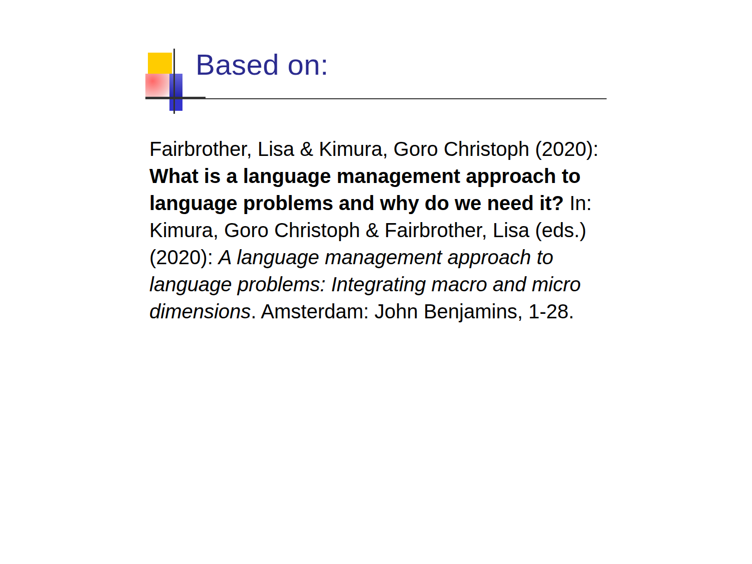Based on:
Fairbrother, Lisa & Kimura, Goro Christoph (2020): What is a language management approach to language problems and why do we need it? In: Kimura, Goro Christoph & Fairbrother, Lisa (eds.) (2020): A language management approach to language problems: Integrating macro and micro dimensions. Amsterdam: John Benjamins, 1-28.